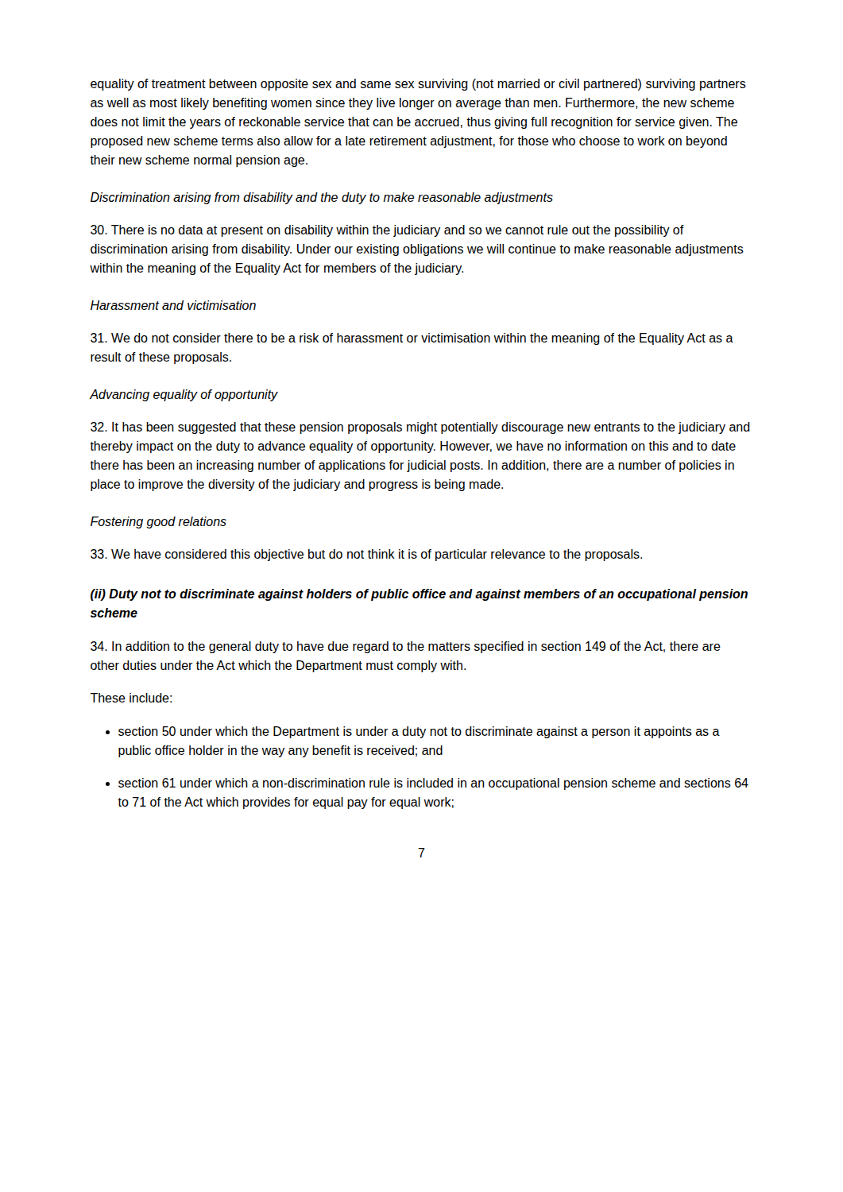equality of treatment between opposite sex and same sex surviving (not married or civil partnered) surviving partners as well as most likely benefiting women since they live longer on average than men. Furthermore, the new scheme does not limit the years of reckonable service that can be accrued, thus giving full recognition for service given. The proposed new scheme terms also allow for a late retirement adjustment, for those who choose to work on beyond their new scheme normal pension age.
Discrimination arising from disability and the duty to make reasonable adjustments
30. There is no data at present on disability within the judiciary and so we cannot rule out the possibility of discrimination arising from disability. Under our existing obligations we will continue to make reasonable adjustments within the meaning of the Equality Act for members of the judiciary.
Harassment and victimisation
31. We do not consider there to be a risk of harassment or victimisation within the meaning of the Equality Act as a result of these proposals.
Advancing equality of opportunity
32. It has been suggested that these pension proposals might potentially discourage new entrants to the judiciary and thereby impact on the duty to advance equality of opportunity. However, we have no information on this and to date there has been an increasing number of applications for judicial posts. In addition, there are a number of policies in place to improve the diversity of the judiciary and progress is being made.
Fostering good relations
33. We have considered this objective but do not think it is of particular relevance to the proposals.
(ii) Duty not to discriminate against holders of public office and against members of an occupational pension scheme
34. In addition to the general duty to have due regard to the matters specified in section 149 of the Act, there are other duties under the Act which the Department must comply with.
These include:
section 50 under which the Department is under a duty not to discriminate against a person it appoints as a public office holder in the way any benefit is received; and
section 61 under which a non-discrimination rule is included in an occupational pension scheme and sections 64 to 71 of the Act which provides for equal pay for equal work;
7